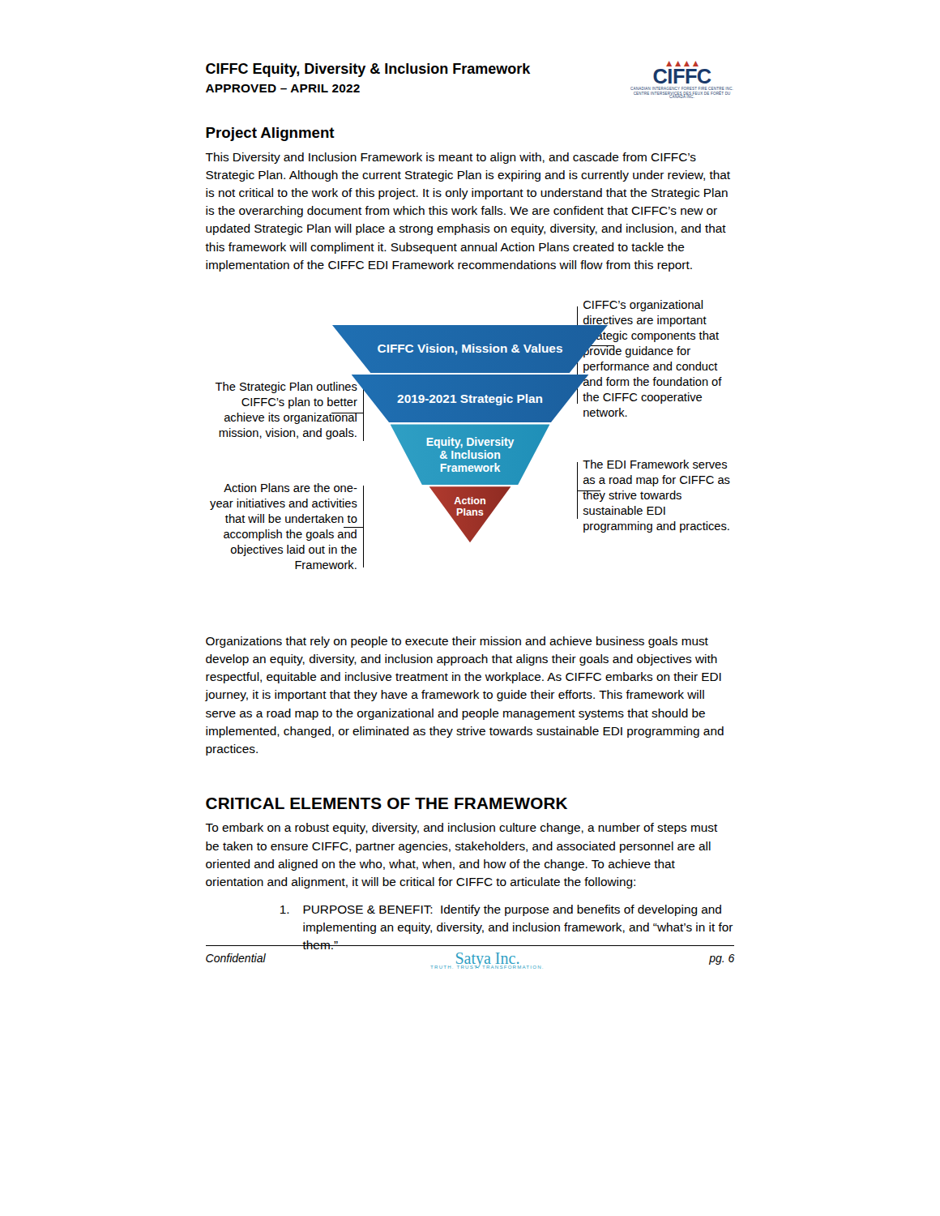CIFFC Equity, Diversity & Inclusion Framework
APPROVED – APRIL 2022
▲▲▲▲ CIFFC CANADIAN INTERAGENCY FOREST FIRE CENTRE INC. CENTRE INTERSERVICES DES FEUX DE FORÊT DU CANADA INC.
Project Alignment
This Diversity and Inclusion Framework is meant to align with, and cascade from CIFFC’s Strategic Plan. Although the current Strategic Plan is expiring and is currently under review, that is not critical to the work of this project. It is only important to understand that the Strategic Plan is the overarching document from which this work falls. We are confident that CIFFC’s new or updated Strategic Plan will place a strong emphasis on equity, diversity, and inclusion, and that this framework will compliment it. Subsequent annual Action Plans created to tackle the implementation of the CIFFC EDI Framework recommendations will flow from this report.
CIFFC’s organizational directives are important strategic components that provide guidance for performance and conduct and form the foundation of the CIFFC cooperative network.
The Strategic Plan outlines CIFFC’s plan to better achieve its organizational mission, vision, and goals.
The EDI Framework serves as a road map for CIFFC as they strive towards sustainable EDI programming and practices.
Action Plans are the one-year initiatives and activities that will be undertaken to accomplish the goals and objectives laid out in the Framework.
CIFFC Vision, Mission & Values
2019-2021 Strategic Plan
Equity, Diversity & Inclusion Framework
Action Plans
Organizations that rely on people to execute their mission and achieve business goals must develop an equity, diversity, and inclusion approach that aligns their goals and objectives with respectful, equitable and inclusive treatment in the workplace. As CIFFC embarks on their EDI journey, it is important that they have a framework to guide their efforts. This framework will serve as a road map to the organizational and people management systems that should be implemented, changed, or eliminated as they strive towards sustainable EDI programming and practices.
CRITICAL ELEMENTS OF THE FRAMEWORK
To embark on a robust equity, diversity, and inclusion culture change, a number of steps must be taken to ensure CIFFC, partner agencies, stakeholders, and associated personnel are all oriented and aligned on the who, what, when, and how of the change. To achieve that orientation and alignment, it will be critical for CIFFC to articulate the following:
1. PURPOSE & BENEFIT: Identify the purpose and benefits of developing and implementing an equity, diversity, and inclusion framework, and “what’s in it for them.”
Confidential
Satya Inc. TRUTH. TRUST. TRANSFORMATION.
pg. 6